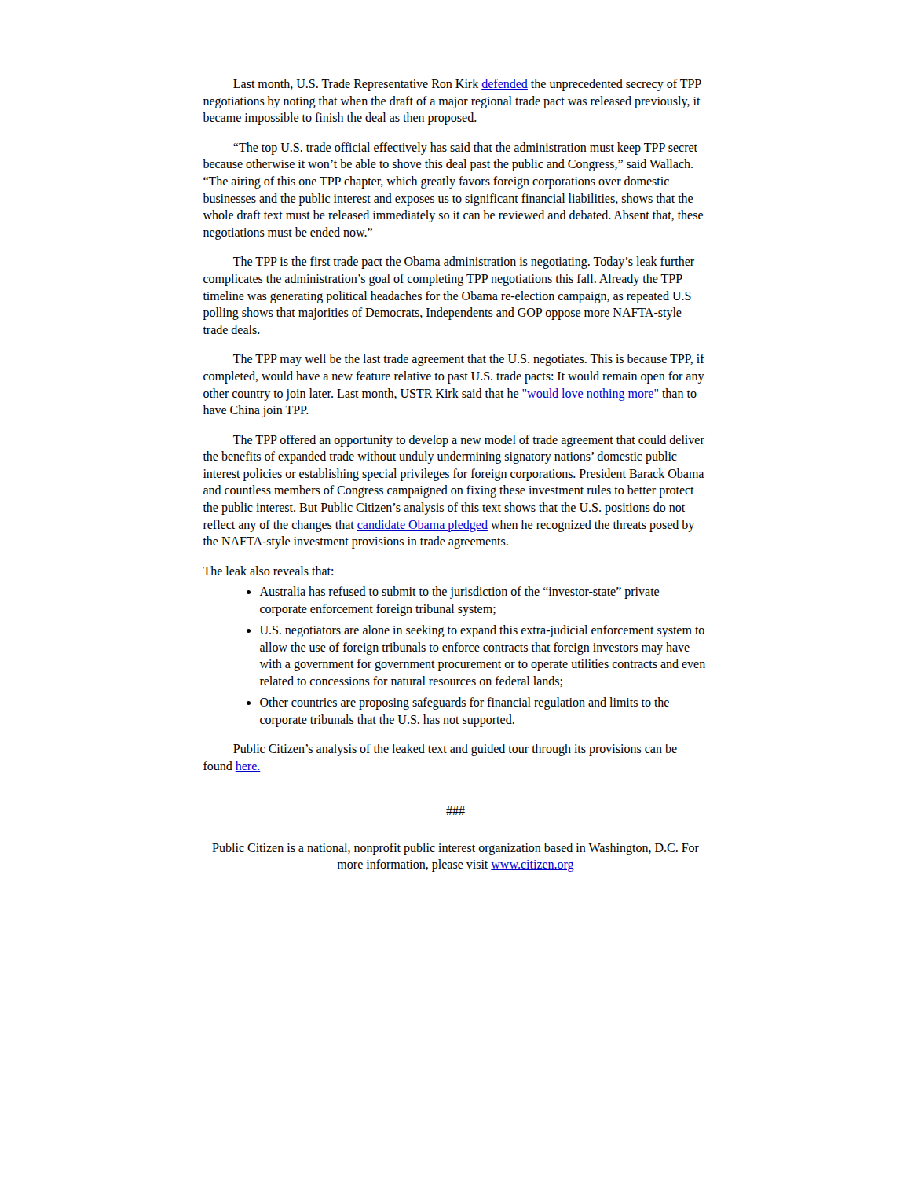Last month, U.S. Trade Representative Ron Kirk defended the unprecedented secrecy of TPP negotiations by noting that when the draft of a major regional trade pact was released previously, it became impossible to finish the deal as then proposed.
“The top U.S. trade official effectively has said that the administration must keep TPP secret because otherwise it won’t be able to shove this deal past the public and Congress,” said Wallach. “The airing of this one TPP chapter, which greatly favors foreign corporations over domestic businesses and the public interest and exposes us to significant financial liabilities, shows that the whole draft text must be released immediately so it can be reviewed and debated. Absent that, these negotiations must be ended now.”
The TPP is the first trade pact the Obama administration is negotiating. Today’s leak further complicates the administration’s goal of completing TPP negotiations this fall. Already the TPP timeline was generating political headaches for the Obama re-election campaign, as repeated U.S polling shows that majorities of Democrats, Independents and GOP oppose more NAFTA-style trade deals.
The TPP may well be the last trade agreement that the U.S. negotiates. This is because TPP, if completed, would have a new feature relative to past U.S. trade pacts: It would remain open for any other country to join later. Last month, USTR Kirk said that he "would love nothing more" than to have China join TPP.
The TPP offered an opportunity to develop a new model of trade agreement that could deliver the benefits of expanded trade without unduly undermining signatory nations’ domestic public interest policies or establishing special privileges for foreign corporations. President Barack Obama and countless members of Congress campaigned on fixing these investment rules to better protect the public interest. But Public Citizen’s analysis of this text shows that the U.S. positions do not reflect any of the changes that candidate Obama pledged when he recognized the threats posed by the NAFTA-style investment provisions in trade agreements.
The leak also reveals that:
Australia has refused to submit to the jurisdiction of the “investor-state” private corporate enforcement foreign tribunal system;
U.S. negotiators are alone in seeking to expand this extra-judicial enforcement system to allow the use of foreign tribunals to enforce contracts that foreign investors may have with a government for government procurement or to operate utilities contracts and even related to concessions for natural resources on federal lands;
Other countries are proposing safeguards for financial regulation and limits to the corporate tribunals that the U.S. has not supported.
Public Citizen’s analysis of the leaked text and guided tour through its provisions can be found here.
###
Public Citizen is a national, nonprofit public interest organization based in Washington, D.C. For more information, please visit www.citizen.org